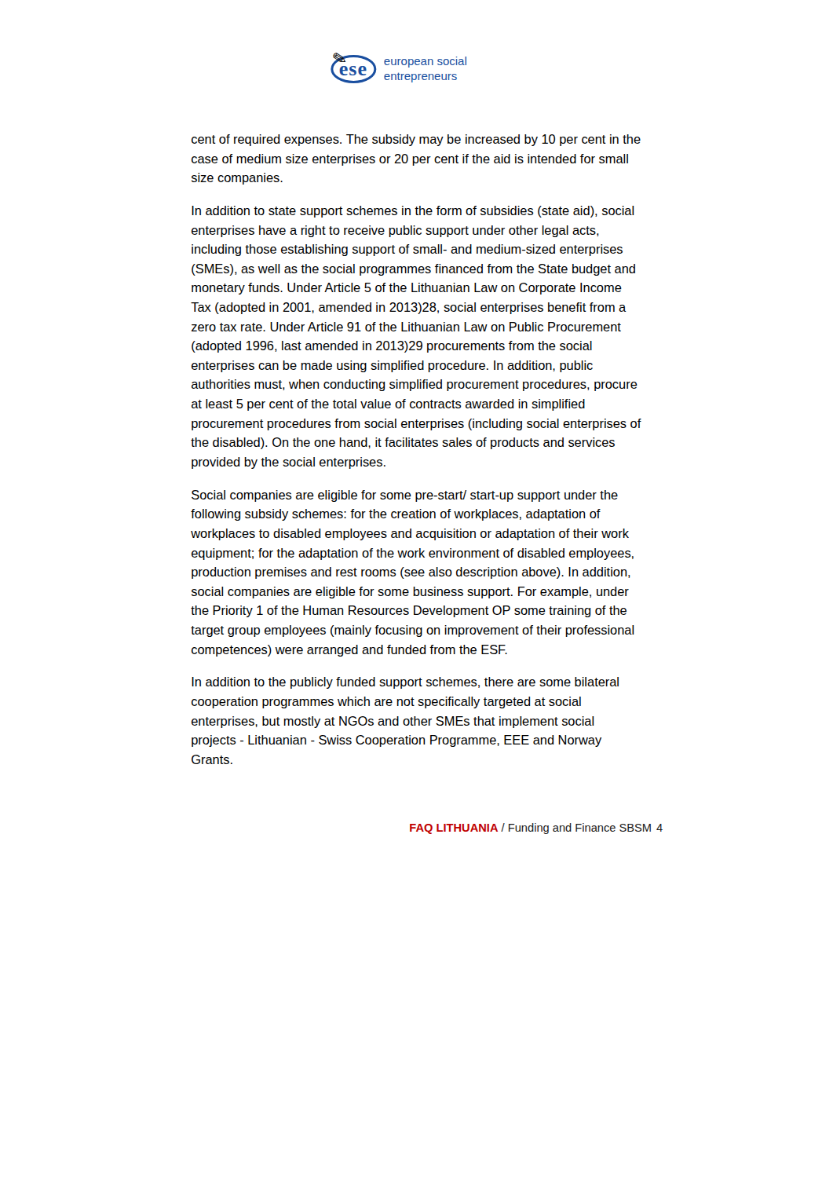ese
✎
european social
entrepreneurs
cent of required expenses. The subsidy may be increased by 10 per cent in the case of medium size enterprises or 20 per cent if the aid is intended for small size companies.
In addition to state support schemes in the form of subsidies (state aid), social enterprises have a right to receive public support under other legal acts, including those establishing support of small- and medium-sized enterprises (SMEs), as well as the social programmes financed from the State budget and monetary funds. Under Article 5 of the Lithuanian Law on Corporate Income Tax (adopted in 2001, amended in 2013)28, social enterprises benefit from a zero tax rate. Under Article 91 of the Lithuanian Law on Public Procurement (adopted 1996, last amended in 2013)29 procurements from the social enterprises can be made using simplified procedure. In addition, public authorities must, when conducting simplified procurement procedures, procure at least 5 per cent of the total value of contracts awarded in simplified procurement procedures from social enterprises (including social enterprises of the disabled). On the one hand, it facilitates sales of products and services provided by the social enterprises.
Social companies are eligible for some pre-start/ start-up support under the following subsidy schemes: for the creation of workplaces, adaptation of workplaces to disabled employees and acquisition or adaptation of their work equipment; for the adaptation of the work environment of disabled employees, production premises and rest rooms (see also description above). In addition, social companies are eligible for some business support. For example, under the Priority 1 of the Human Resources Development OP some training of the target group employees (mainly focusing on improvement of their professional competences) were arranged and funded from the ESF.
In addition to the publicly funded support schemes, there are some bilateral cooperation programmes which are not specifically targeted at social enterprises, but mostly at NGOs and other SMEs that implement social projects - Lithuanian - Swiss Cooperation Programme, EEE and Norway Grants.
FAQ LITHUANIA / Funding and Finance SBSM 4